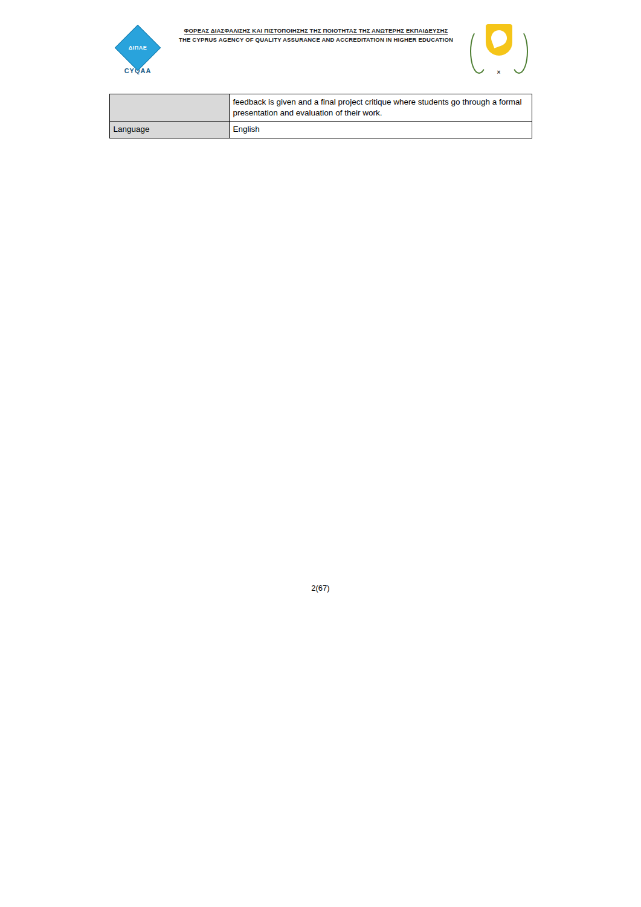ΔΙΠΑΕ
CYQAA
ΦΟΡΕΑΣ ΔΙΑΣΦΑΛΙΣΗΣ ΚΑΙ ΠΙΣΤΟΠΟΙΗΣΗΣ ΤΗΣ ΠΟΙΟΤΗΤΑΣ ΤΗΣ ΑΝΩΤΕΡΗΣ ΕΚΠΑΙΔΕΥΣΗΣ
THE CYPRUS AGENCY OF QUALITY ASSURANCE AND ACCREDITATION IN HIGHER EDUCATION
×
| | feedback is given and a final project critique where students go through a formal presentation and evaluation of their work. |
| Language | English |
2(67)